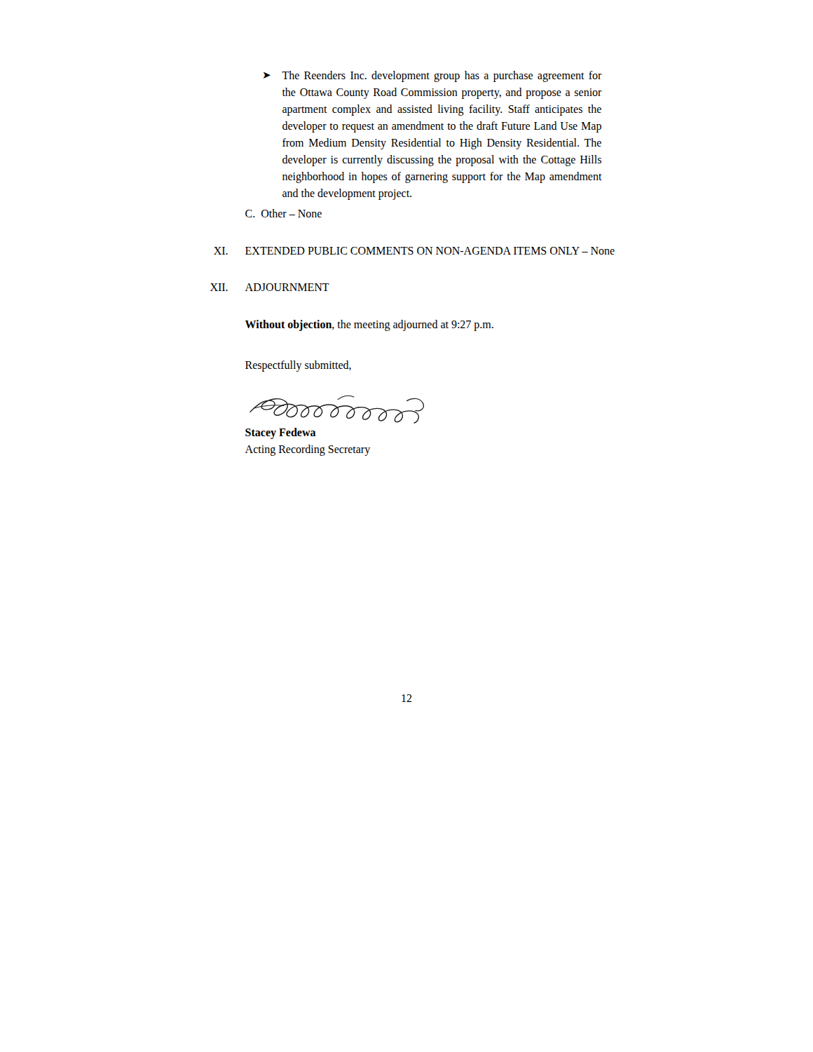➤
The Reenders Inc. development group has a purchase agreement for the Ottawa County Road Commission property, and propose a senior apartment complex and assisted living facility. Staff anticipates the developer to request an amendment to the draft Future Land Use Map from Medium Density Residential to High Density Residential. The developer is currently discussing the proposal with the Cottage Hills neighborhood in hopes of garnering support for the Map amendment and the development project.
C. Other – None
XI.
EXTENDED PUBLIC COMMENTS ON NON-AGENDA ITEMS ONLY – None
XII.
ADJOURNMENT
Without objection, the meeting adjourned at 9:27 p.m.
Respectfully submitted,
Stacey Fedewa
Acting Recording Secretary
12